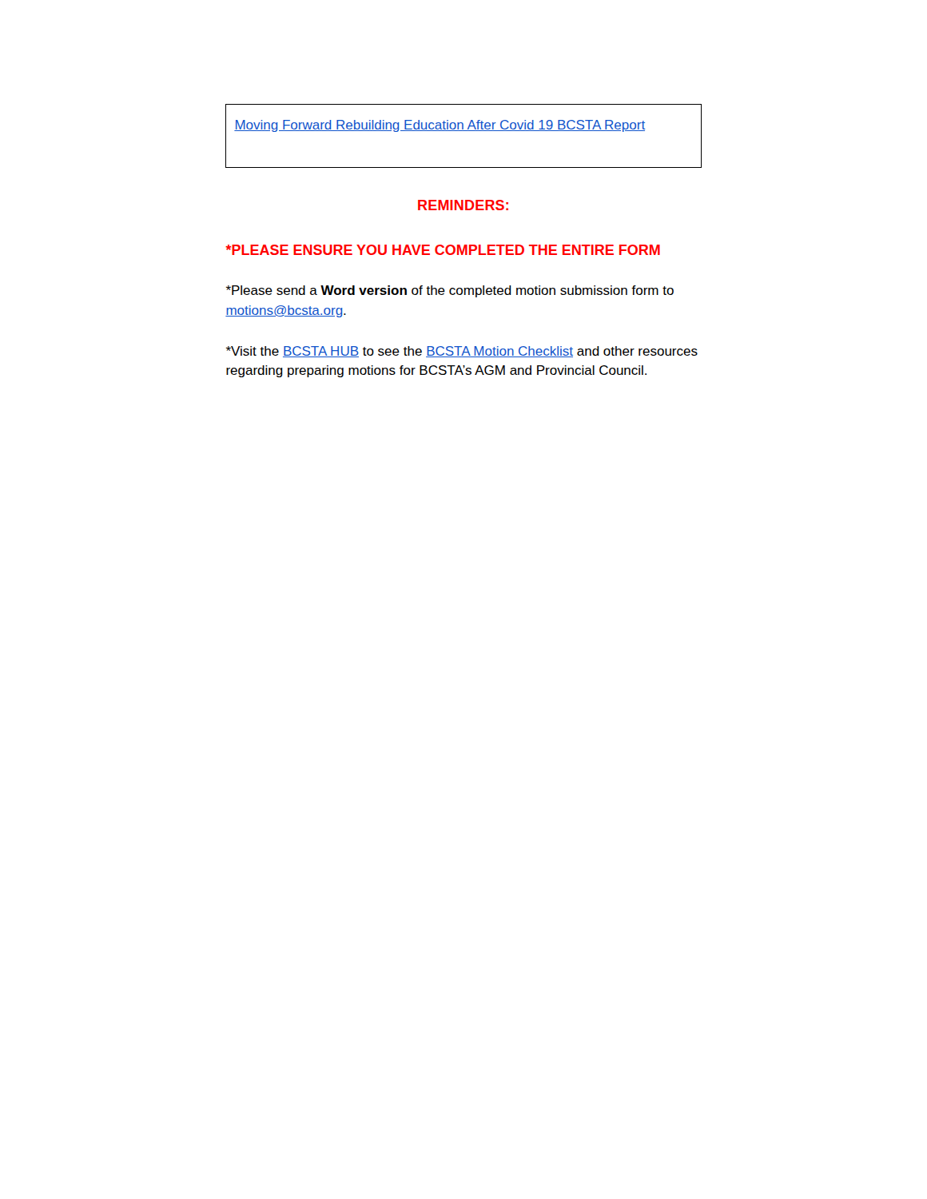Moving Forward Rebuilding Education After Covid 19 BCSTA Report
REMINDERS:
*PLEASE ENSURE YOU HAVE COMPLETED THE ENTIRE FORM
*Please send a Word version of the completed motion submission form to motions@bcsta.org.
*Visit the BCSTA HUB to see the BCSTA Motion Checklist and other resources regarding preparing motions for BCSTA’s AGM and Provincial Council.